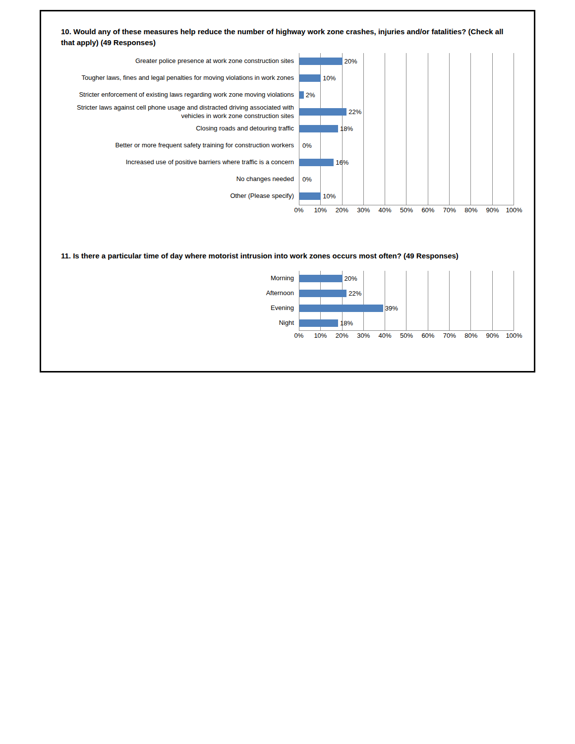10. Would any of these measures help reduce the number of highway work zone crashes, injuries and/or fatalities? (Check all that apply) (49 Responses)
Greater police presence at work zone construction sites
20%
Tougher laws, fines and legal penalties for moving violations in work zones
10%
Stricter enforcement of existing laws regarding work zone moving violations
2%
Stricter laws against cell phone usage and distracted driving associated with vehicles in work zone construction sites
22%
Closing roads and detouring traffic
18%
Better or more frequent safety training for construction workers
0%
Increased use of positive barriers where traffic is a concern
16%
No changes needed
0%
Other (Please specify)
10%
0% 10% 20% 30% 40% 50% 60% 70% 80% 90% 100%
11. Is there a particular time of day where motorist intrusion into work zones occurs most often? (49 Responses)
Morning
20%
Afternoon
22%
Evening
39%
Night
18%
0% 10% 20% 30% 40% 50% 60% 70% 80% 90% 100%